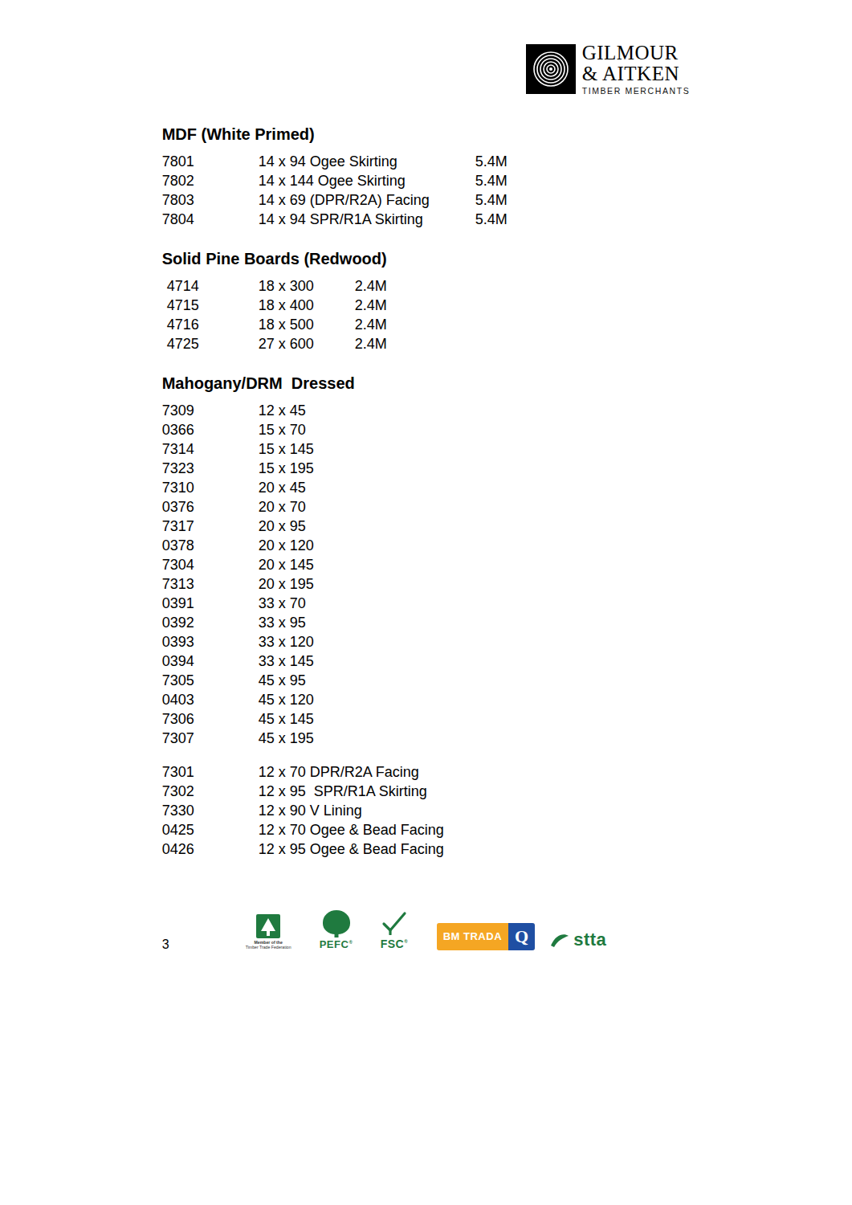GILMOUR & AITKEN TIMBER MERCHANTS
MDF (White Primed)
| 7801 | 14 x 94 Ogee Skirting | 5.4M |
| 7802 | 14 x 144 Ogee Skirting | 5.4M |
| 7803 | 14 x 69 (DPR/R2A) Facing | 5.4M |
| 7804 | 14 x 94 SPR/R1A Skirting | 5.4M |
Solid Pine Boards (Redwood)
| 4714 | 18 x 300 | 2.4M |
| 4715 | 18 x 400 | 2.4M |
| 4716 | 18 x 500 | 2.4M |
| 4725 | 27 x 600 | 2.4M |
Mahogany/DRM Dressed
| 7309 | 12 x 45 | |
| 0366 | 15 x 70 | |
| 7314 | 15 x 145 | |
| 7323 | 15 x 195 | |
| 7310 | 20 x 45 | |
| 0376 | 20 x 70 | |
| 7317 | 20 x 95 | |
| 0378 | 20 x 120 | |
| 7304 | 20 x 145 | |
| 7313 | 20 x 195 | |
| 0391 | 33 x 70 | |
| 0392 | 33 x 95 | |
| 0393 | 33 x 120 | |
| 0394 | 33 x 145 | |
| 7305 | 45 x 95 | |
| 0403 | 45 x 120 | |
| 7306 | 45 x 145 | |
| 7307 | 45 x 195 | |
| 7301 | 12 x 70 DPR/R2A Facing | |
| 7302 | 12 x 95 SPR/R1A Skirting | |
| 7330 | 12 x 90 V Lining | |
| 0425 | 12 x 70 Ogee & Bead Facing | |
| 0426 | 12 x 95 Ogee & Bead Facing | |
Member of the
Timber Trade Federation
PEFC®
FSC®
BM TRADA
Q
stta
3